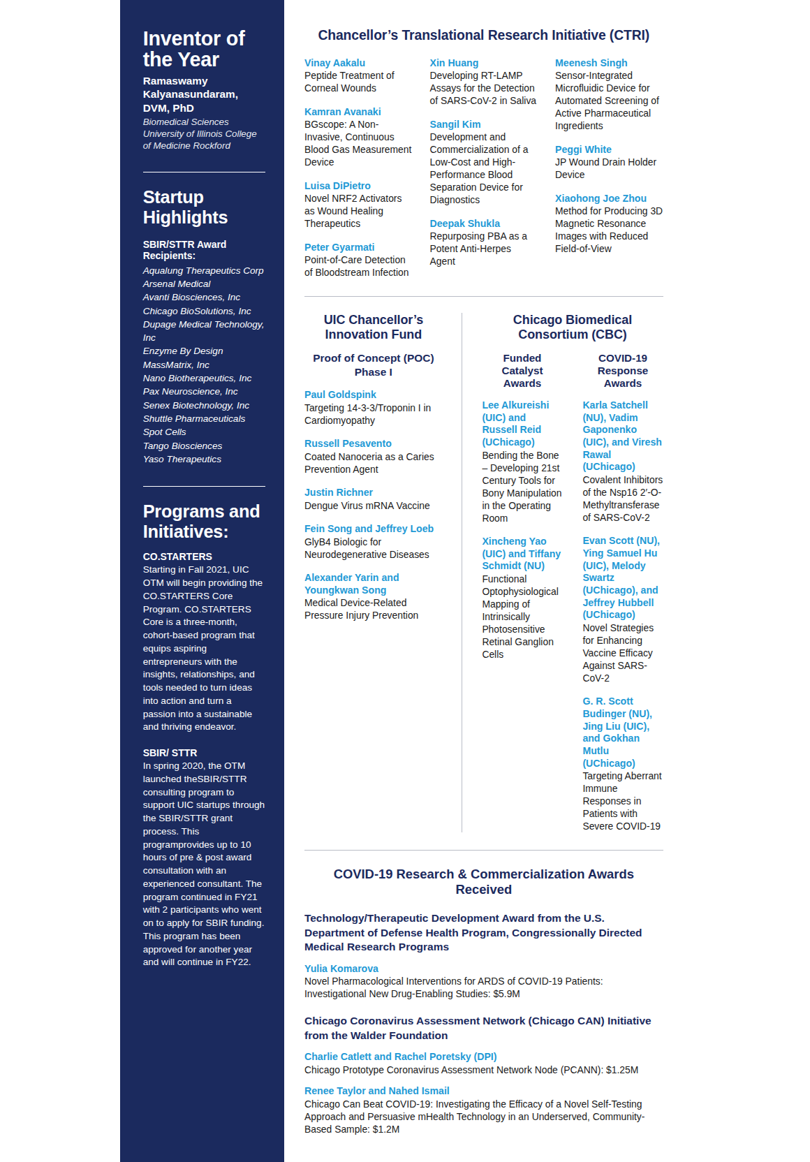Inventor of the Year
Ramaswamy Kalyanasundaram,
DVM, PhD
Biomedical Sciences University of Illinois College of Medicine Rockford
Startup Highlights
SBIR/STTR Award Recipients:
Aqualung Therapeutics Corp
Arsenal Medical
Avanti Biosciences, Inc
Chicago BioSolutions, Inc
Dupage Medical Technology, Inc
Enzyme By Design
MassMatrix, Inc
Nano Biotherapeutics, Inc
Pax Neuroscience, Inc
Senex Biotechnology, Inc
Shuttle Pharmaceuticals
Spot Cells
Tango Biosciences
Yaso Therapeutics
Programs and Initiatives:
CO.STARTERS
Starting in Fall 2021, UIC OTM will begin providing the CO.STARTERS Core Program. CO.STARTERS Core is a three-month, cohort-based program that equips aspiring entrepreneurs with the insights, relationships, and tools needed to turn ideas into action and turn a passion into a sustainable and thriving endeavor.
SBIR/ STTR
In spring 2020, the OTM launched theSBIR/STTR consulting program to support UIC startups through the SBIR/STTR grant process. This programprovides up to 10 hours of pre & post award consultation with an experienced consultant. The program continued in FY21 with 2 participants who went on to apply for SBIR funding. This program has been approved for another year and will continue in FY22.
Chancellor’s Translational Research Initiative (CTRI)
Vinay Aakalu
Peptide Treatment of Corneal Wounds
Kamran Avanaki
BGscope: A Non-Invasive, Continuous Blood Gas Measurement Device
Luisa DiPietro
Novel NRF2 Activators as Wound Healing Therapeutics
Peter Gyarmati
Point-of-Care Detection of Bloodstream Infection
Xin Huang
Developing RT-LAMP Assays for the Detection of SARS-CoV-2 in Saliva
Sangil Kim
Development and Commercialization of a Low-Cost and High-Performance Blood Separation Device for Diagnostics
Deepak Shukla
Repurposing PBA as a Potent Anti-Herpes Agent
Meenesh Singh
Sensor-Integrated Microfluidic Device for Automated Screening of Active Pharmaceutical Ingredients
Peggi White
JP Wound Drain Holder Device
Xiaohong Joe Zhou
Method for Producing 3D Magnetic Resonance Images with Reduced Field-of-View
UIC Chancellor’s
Innovation Fund
Proof of Concept (POC)
Phase I
Paul Goldspink
Targeting 14-3-3/Troponin I in Cardiomyopathy
Russell Pesavento
Coated Nanoceria as a Caries Prevention Agent
Justin Richner
Dengue Virus mRNA Vaccine
Fein Song and Jeffrey Loeb
GlyB4 Biologic for Neurodegenerative Diseases
Alexander Yarin and Youngkwan Song
Medical Device-Related Pressure Injury Prevention
Chicago Biomedical Consortium (CBC)
Funded Catalyst
Awards
Lee Alkureishi (UIC) and Russell Reid (UChicago)
Bending the Bone – Developing 21st Century Tools for Bony Manipulation in the Operating Room
Xincheng Yao (UIC) and Tiffany Schmidt (NU)
Functional Optophysiological Mapping of Intrinsically Photosensitive Retinal Ganglion Cells
COVID-19 Response
Awards
Karla Satchell (NU), Vadim Gaponenko (UIC), and Viresh Rawal (UChicago)
Covalent Inhibitors of the Nsp16 2′-O-Methyltransferase of SARS-CoV-2
Evan Scott (NU), Ying Samuel Hu (UIC), Melody Swartz (UChicago), and Jeffrey Hubbell (UChicago)
Novel Strategies for Enhancing Vaccine Efficacy Against SARS-CoV-2
G. R. Scott Budinger (NU), Jing Liu (UIC), and Gokhan Mutlu (UChicago)
Targeting Aberrant Immune Responses in Patients with Severe COVID-19
COVID-19 Research & Commercialization Awards Received
Technology/Therapeutic Development Award from the U.S. Department of Defense Health Program, Congressionally Directed Medical Research Programs
Yulia Komarova
Novel Pharmacological Interventions for ARDS of COVID-19 Patients: Investigational New Drug-Enabling Studies: $5.9M
Chicago Coronavirus Assessment Network (Chicago CAN) Initiative from the Walder Foundation
Charlie Catlett and Rachel Poretsky (DPI)
Chicago Prototype Coronavirus Assessment Network Node (PCANN): $1.25M
Renee Taylor and Nahed Ismail
Chicago Can Beat COVID-19: Investigating the Efficacy of a Novel Self-Testing Approach and Persuasive mHealth Technology in an Underserved, Community-Based Sample: $1.2M